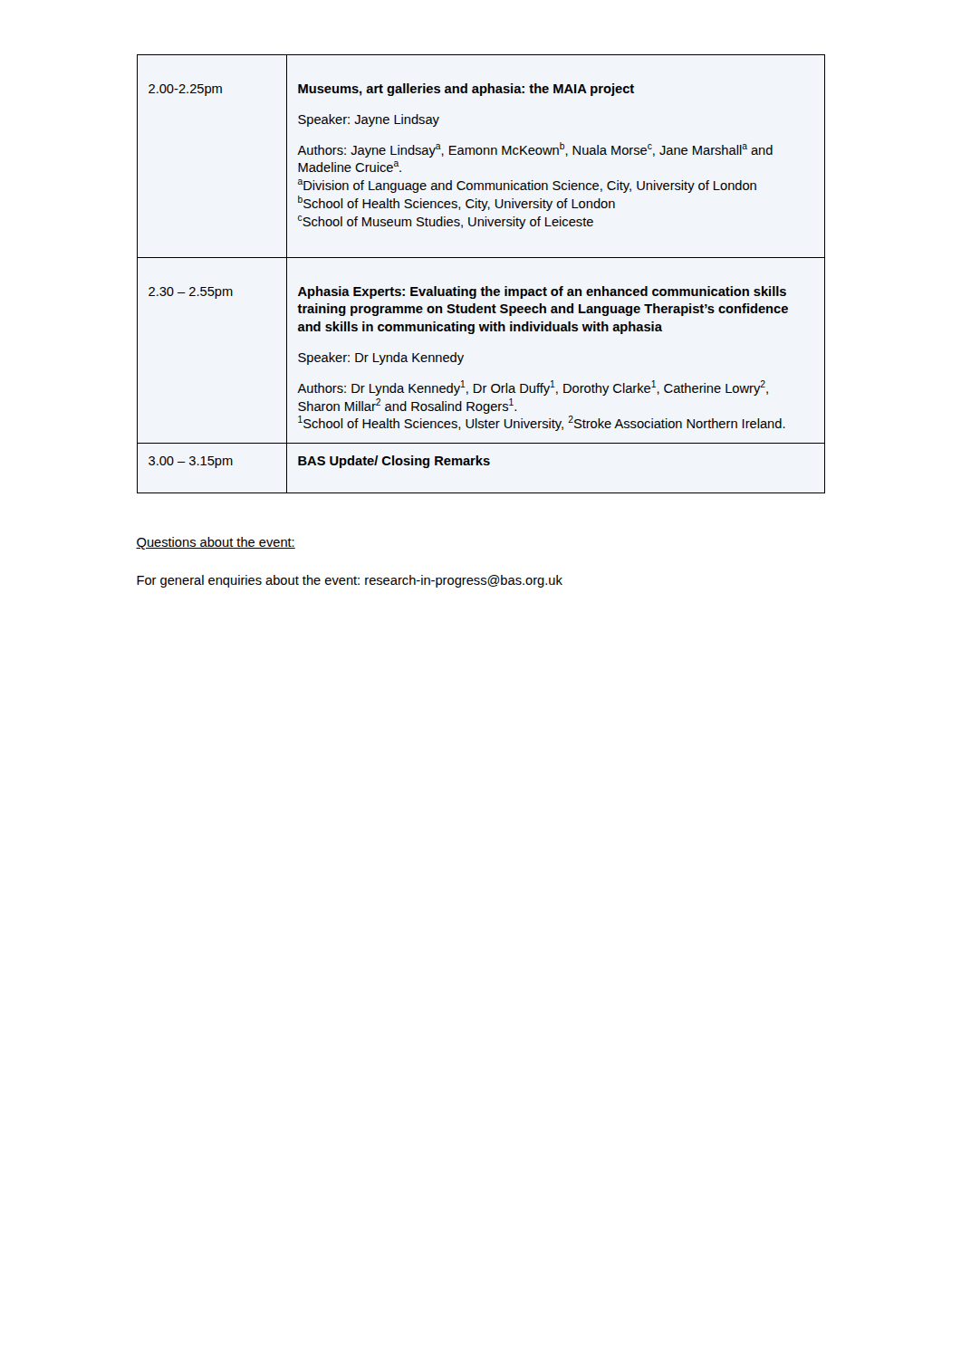| 2.00-2.25pm | Museums, art galleries and aphasia: the MAIA project Speaker: Jayne Lindsay Authors: Jayne Lindsay a , Eamonn McKeown b , Nuala Morse c , Jane Marshall a and Madeline Cruice a . a Division of Language and Communication Science, City, University of London b School of Health Sciences, City, University of London c School of Museum Studies, University of Leiceste |
| 2.30 – 2.55pm | Aphasia Experts: Evaluating the impact of an enhanced communication skills training programme on Student Speech and Language Therapist’s confidence and skills in communicating with individuals with aphasia Speaker: Dr Lynda Kennedy Authors: Dr Lynda Kennedy 1 , Dr Orla Duffy 1 , Dorothy Clarke 1 , Catherine Lowry 2 , Sharon Millar 2 and Rosalind Rogers 1 . 1 School of Health Sciences, Ulster University, 2 Stroke Association Northern Ireland. |
| 3.00 – 3.15pm | BAS Update/ Closing Remarks |
Questions about the event:
For general enquiries about the event: research-in-progress@bas.org.uk